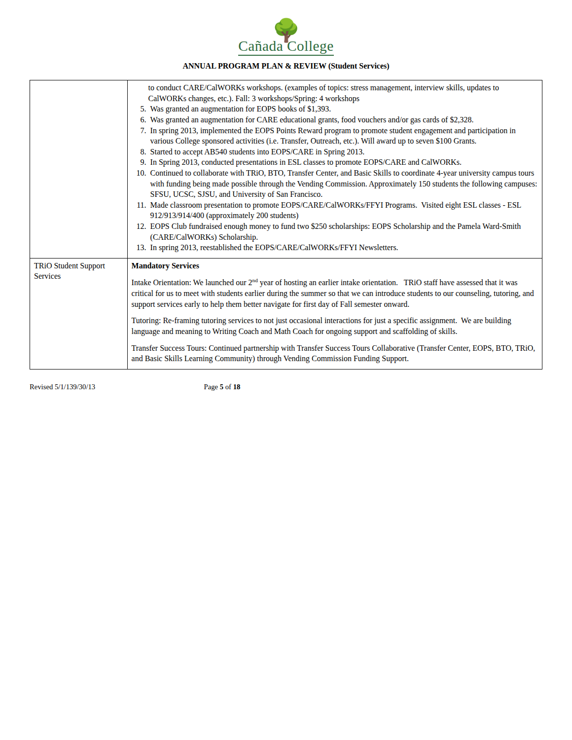🌳 Cañada College
ANNUAL PROGRAM PLAN & REVIEW (Student Services)
| | to conduct CARE/CalWORKs workshops. (examples of topics: stress management, interview skills, updates to CalWORKs changes, etc.). Fall: 3 workshops/Spring: 4 workshops Was granted an augmentation for EOPS books of $1,393. Was granted an augmentation for CARE educational grants, food vouchers and/or gas cards of $2,328. In spring 2013, implemented the EOPS Points Reward program to promote student engagement and participation in various College sponsored activities (i.e. Transfer, Outreach, etc.). Will award up to seven $100 Grants. Started to accept AB540 students into EOPS/CARE in Spring 2013. In Spring 2013, conducted presentations in ESL classes to promote EOPS/CARE and CalWORKs. Continued to collaborate with TRiO, BTO, Transfer Center, and Basic Skills to coordinate 4-year university campus tours with funding being made possible through the Vending Commission. Approximately 150 students the following campuses: SFSU, UCSC, SJSU, and University of San Francisco. Made classroom presentation to promote EOPS/CARE/CalWORKs/FFYI Programs. Visited eight ESL classes - ESL 912/913/914/400 (approximately 200 students) EOPS Club fundraised enough money to fund two $250 scholarships: EOPS Scholarship and the Pamela Ward-Smith (CARE/CalWORKs) Scholarship. In spring 2013, reestablished the EOPS/CARE/CalWORKs/FFYI Newsletters. |
| TRiO Student Support Services | Mandatory Services Intake Orientation: We launched our 2 nd year of hosting an earlier intake orientation. TRiO staff have assessed that it was critical for us to meet with students earlier during the summer so that we can introduce students to our counseling, tutoring, and support services early to help them better navigate for first day of Fall semester onward. Tutoring: Re-framing tutoring services to not just occasional interactions for just a specific assignment. We are building language and meaning to Writing Coach and Math Coach for ongoing support and scaffolding of skills. Transfer Success Tours: Continued partnership with Transfer Success Tours Collaborative (Transfer Center, EOPS, BTO, TRiO, and Basic Skills Learning Community) through Vending Commission Funding Support. |
Revised 5/1/139/30/13 Page 5 of 18